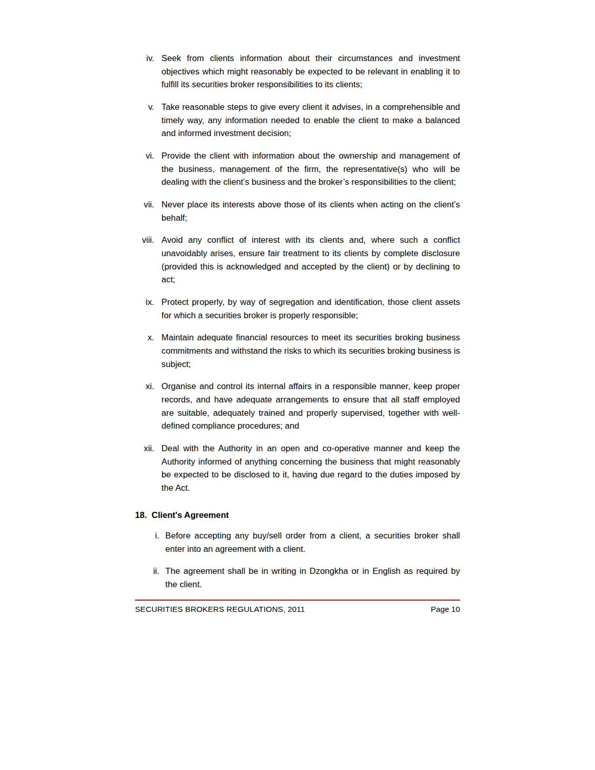iv. Seek from clients information about their circumstances and investment objectives which might reasonably be expected to be relevant in enabling it to fulfill its securities broker responsibilities to its clients;
v. Take reasonable steps to give every client it advises, in a comprehensible and timely way, any information needed to enable the client to make a balanced and informed investment decision;
vi. Provide the client with information about the ownership and management of the business, management of the firm, the representative(s) who will be dealing with the client’s business and the broker’s responsibilities to the client;
vii. Never place its interests above those of its clients when acting on the client’s behalf;
viii. Avoid any conflict of interest with its clients and, where such a conflict unavoidably arises, ensure fair treatment to its clients by complete disclosure (provided this is acknowledged and accepted by the client) or by declining to act;
ix. Protect properly, by way of segregation and identification, those client assets for which a securities broker is properly responsible;
x. Maintain adequate financial resources to meet its securities broking business commitments and withstand the risks to which its securities broking business is subject;
xi. Organise and control its internal affairs in a responsible manner, keep proper records, and have adequate arrangements to ensure that all staff employed are suitable, adequately trained and properly supervised, together with well-defined compliance procedures; and
xii. Deal with the Authority in an open and co-operative manner and keep the Authority informed of anything concerning the business that might reasonably be expected to be disclosed to it, having due regard to the duties imposed by the Act.
18. Client's Agreement
i. Before accepting any buy/sell order from a client, a securities broker shall enter into an agreement with a client.
ii. The agreement shall be in writing in Dzongkha or in English as required by the client.
SECURITIES BROKERS REGULATIONS, 2011 Page 10